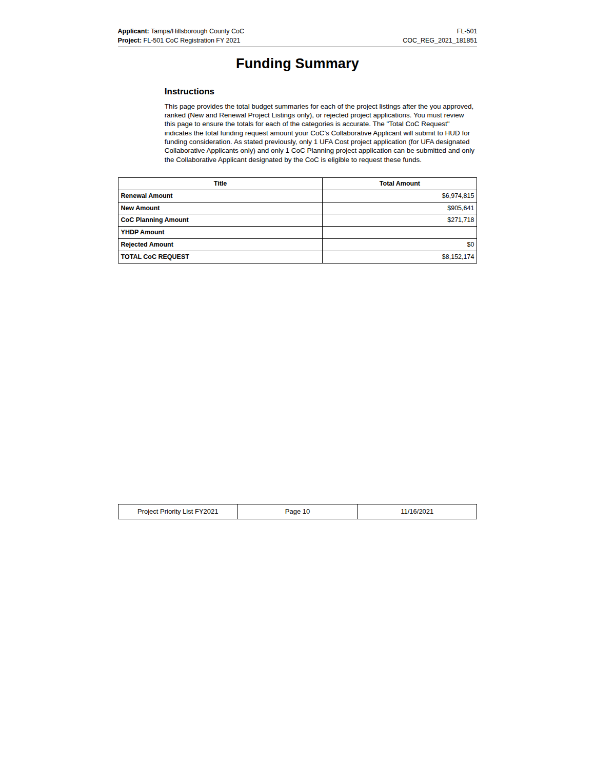| Applicant: Tampa/Hillsborough County CoC | FL-501 |
| Project: FL-501 CoC Registration FY 2021 | COC_REG_2021_181851 |
Funding Summary
Instructions
This page provides the total budget summaries for each of the project listings after the you approved, ranked (New and Renewal Project Listings only), or rejected project applications. You must review this page to ensure the totals for each of the categories is accurate. The "Total CoC Request" indicates the total funding request amount your CoC’s Collaborative Applicant will submit to HUD for funding consideration. As stated previously, only 1 UFA Cost project application (for UFA designated Collaborative Applicants only) and only 1 CoC Planning project application can be submitted and only the Collaborative Applicant designated by the CoC is eligible to request these funds.
| Title | Total Amount |
| --- | --- |
| Renewal Amount | $6,974,815 |
| New Amount | $905,641 |
| CoC Planning Amount | $271,718 |
| YHDP Amount | |
| Rejected Amount | $0 |
| TOTAL CoC REQUEST | $8,152,174 |
| Project Priority List FY2021 | Page 10 | 11/16/2021 |